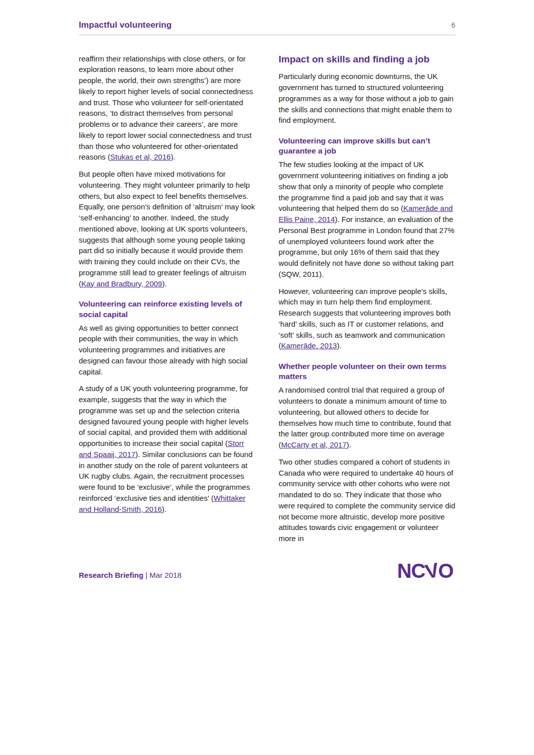Impactful volunteering
6
reaffirm their relationships with close others, or for exploration reasons, to learn more about other people, the world, their own strengths’) are more likely to report higher levels of social connectedness and trust. Those who volunteer for self-orientated reasons, ‘to distract themselves from personal problems or to advance their careers’, are more likely to report lower social connectedness and trust than those who volunteered for other-orientated reasons (Stukas et al, 2016).
But people often have mixed motivations for volunteering. They might volunteer primarily to help others, but also expect to feel benefits themselves. Equally, one person’s definition of ‘altruism’ may look ‘self-enhancing’ to another. Indeed, the study mentioned above, looking at UK sports volunteers, suggests that although some young people taking part did so initially because it would provide them with training they could include on their CVs, the programme still lead to greater feelings of altruism (Kay and Bradbury, 2009).
Volunteering can reinforce existing levels of social capital
As well as giving opportunities to better connect people with their communities, the way in which volunteering programmes and initiatives are designed can favour those already with high social capital.
A study of a UK youth volunteering programme, for example, suggests that the way in which the programme was set up and the selection criteria designed favoured young people with higher levels of social capital, and provided them with additional opportunities to increase their social capital (Storr and Spaaij, 2017). Similar conclusions can be found in another study on the role of parent volunteers at UK rugby clubs. Again, the recruitment processes were found to be ‘exclusive’, while the programmes reinforced ‘exclusive ties and identities’ (Whittaker and Holland-Smith, 2016).
Impact on skills and finding a job
Particularly during economic downturns, the UK government has turned to structured volunteering programmes as a way for those without a job to gain the skills and connections that might enable them to find employment.
Volunteering can improve skills but can’t guarantee a job
The few studies looking at the impact of UK government volunteering initiatives on finding a job show that only a minority of people who complete the programme find a paid job and say that it was volunteering that helped them do so (Kamerāde and Ellis Paine, 2014). For instance, an evaluation of the Personal Best programme in London found that 27% of unemployed volunteers found work after the programme, but only 16% of them said that they would definitely not have done so without taking part (SQW, 2011).
However, volunteering can improve people’s skills, which may in turn help them find employment. Research suggests that volunteering improves both ‘hard’ skills, such as IT or customer relations, and ‘soft’ skills, such as teamwork and communication (Kamerāde, 2013).
Whether people volunteer on their own terms matters
A randomised control trial that required a group of volunteers to donate a minimum amount of time to volunteering, but allowed others to decide for themselves how much time to contribute, found that the latter group contributed more time on average (McCarty et al, 2017).
Two other studies compared a cohort of students in Canada who were required to undertake 40 hours of community service with other cohorts who were not mandated to do so. They indicate that those who were required to complete the community service did not become more altruistic, develop more positive attitudes towards civic engagement or volunteer more in
Research Briefing | Mar 2018
NCVO